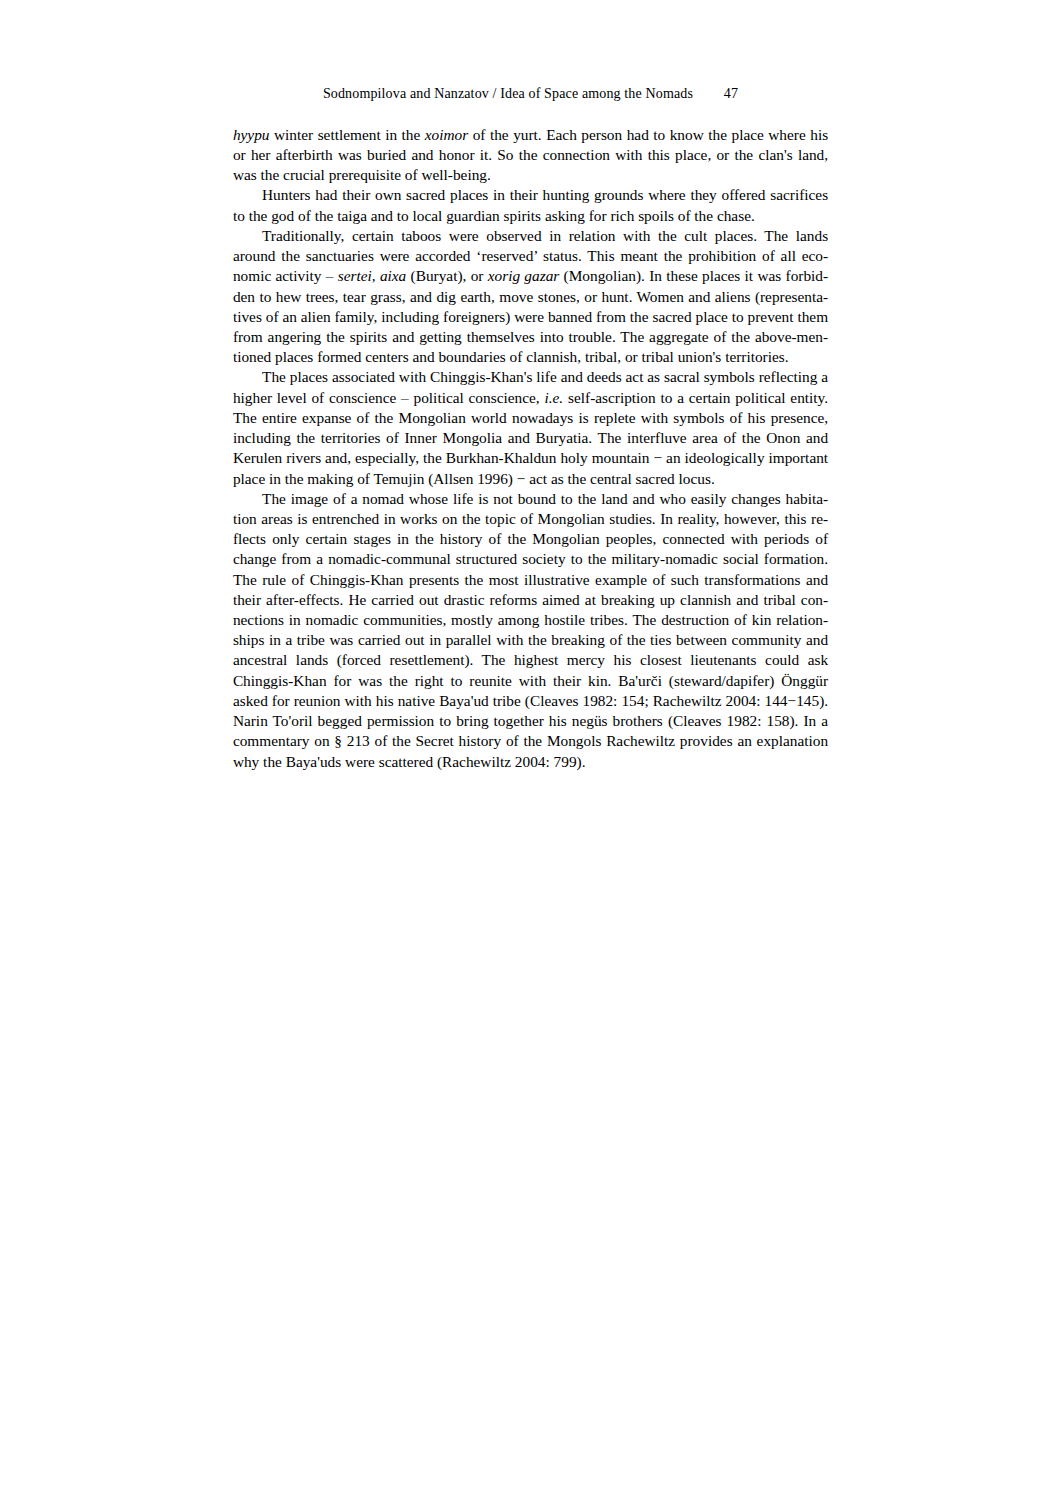Sodnompilova and Nanzatov / Idea of Space among the Nomads47
hyypu winter settlement in the xoimor of the yurt. Each person had to know the place where his or her afterbirth was buried and honor it. So the connection with this place, or the clan's land, was the crucial prerequisite of well-being.
Hunters had their own sacred places in their hunting grounds where they offered sacrifices to the god of the taiga and to local guardian spirits asking for rich spoils of the chase.
Traditionally, certain taboos were observed in relation with the cult places. The lands around the sanctuaries were accorded ‘reserved’ status. This meant the prohibition of all economic activity – sertei, aixa (Buryat), or xorig gazar (Mongolian). In these places it was forbidden to hew trees, tear grass, and dig earth, move stones, or hunt. Women and aliens (representatives of an alien family, including foreigners) were banned from the sacred place to prevent them from angering the spirits and getting themselves into trouble. The aggregate of the above-mentioned places formed centers and boundaries of clannish, tribal, or tribal union's territories.
The places associated with Chinggis-Khan's life and deeds act as sacral symbols reflecting a higher level of conscience – political conscience, i.e. self-ascription to a certain political entity. The entire expanse of the Mongolian world nowadays is replete with symbols of his presence, including the territories of Inner Mongolia and Buryatia. The interfluve area of the Onon and Kerulen rivers and, especially, the Burkhan-Khaldun holy mountain − an ideologically important place in the making of Temujin (Allsen 1996) − act as the central sacred locus.
The image of a nomad whose life is not bound to the land and who easily changes habitation areas is entrenched in works on the topic of Mongolian studies. In reality, however, this reflects only certain stages in the history of the Mongolian peoples, connected with periods of change from a nomadic-communal structured society to the military-nomadic social formation. The rule of Chinggis-Khan presents the most illustrative example of such transformations and their after-effects. He carried out drastic reforms aimed at breaking up clannish and tribal connections in nomadic communities, mostly among hostile tribes. The destruction of kin relationships in a tribe was carried out in parallel with the breaking of the ties between community and ancestral lands (forced resettlement). The highest mercy his closest lieutenants could ask Chinggis-Khan for was the right to reunite with their kin. Ba'urči (steward/dapifer) Önggür asked for reunion with his native Baya'ud tribe (Cleaves 1982: 154; Rachewiltz 2004: 144−145). Narin To'oril begged permission to bring together his negüs brothers (Cleaves 1982: 158). In a commentary on § 213 of the Secret history of the Mongols Rachewiltz provides an explanation why the Baya'uds were scattered (Rachewiltz 2004: 799).